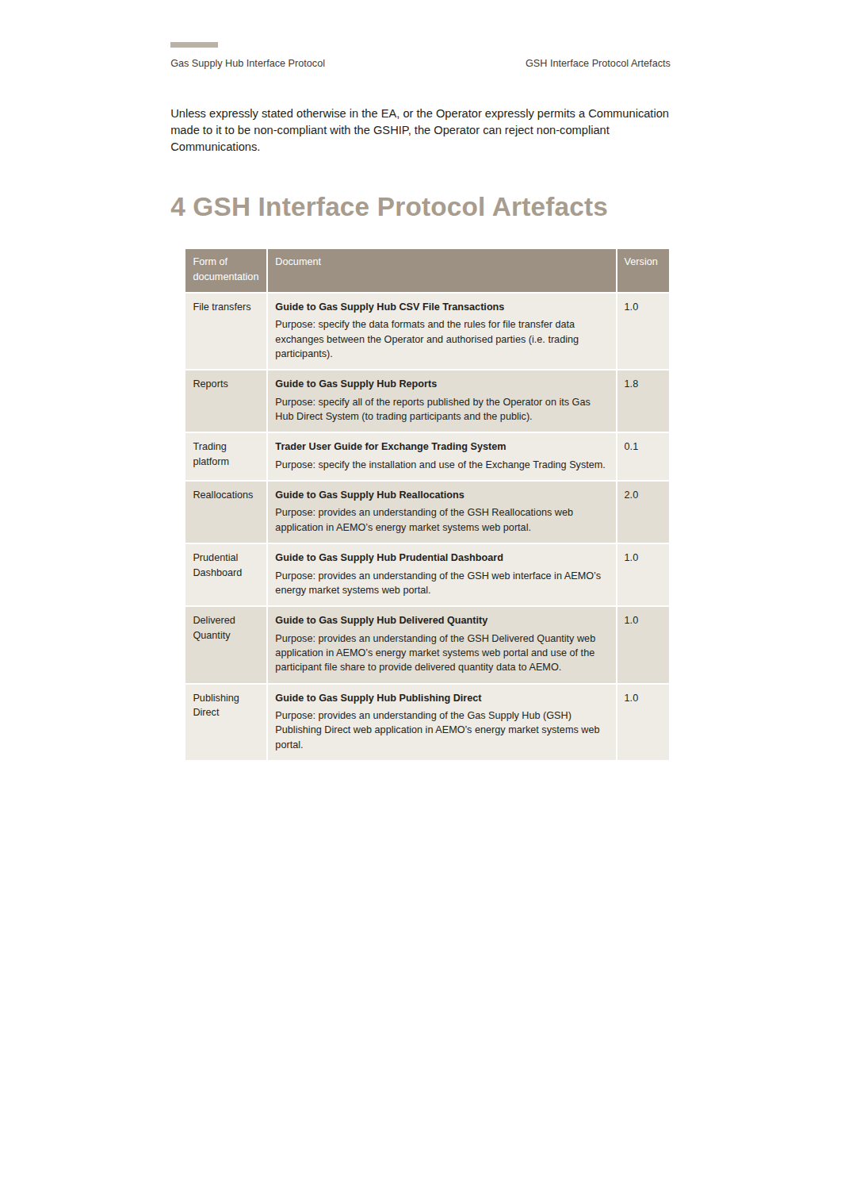Gas Supply Hub Interface Protocol
GSH Interface Protocol Artefacts
Unless expressly stated otherwise in the EA, or the Operator expressly permits a Communication made to it to be non-compliant with the GSHIP, the Operator can reject non-compliant Communications.
4 GSH Interface Protocol Artefacts
| Form of documentation | Document | Version |
| --- | --- | --- |
| File transfers | Guide to Gas Supply Hub CSV File Transactions Purpose: specify the data formats and the rules for file transfer data exchanges between the Operator and authorised parties (i.e. trading participants). | 1.0 |
| Reports | Guide to Gas Supply Hub Reports Purpose: specify all of the reports published by the Operator on its Gas Hub Direct System (to trading participants and the public). | 1.8 |
| Trading platform | Trader User Guide for Exchange Trading System Purpose: specify the installation and use of the Exchange Trading System. | 0.1 |
| Reallocations | Guide to Gas Supply Hub Reallocations Purpose: provides an understanding of the GSH Reallocations web application in AEMO’s energy market systems web portal. | 2.0 |
| Prudential Dashboard | Guide to Gas Supply Hub Prudential Dashboard Purpose: provides an understanding of the GSH web interface in AEMO’s energy market systems web portal. | 1.0 |
| Delivered Quantity | Guide to Gas Supply Hub Delivered Quantity Purpose: provides an understanding of the GSH Delivered Quantity web application in AEMO’s energy market systems web portal and use of the participant file share to provide delivered quantity data to AEMO. | 1.0 |
| Publishing Direct | Guide to Gas Supply Hub Publishing Direct Purpose: provides an understanding of the Gas Supply Hub (GSH) Publishing Direct web application in AEMO’s energy market systems web portal. | 1.0 |